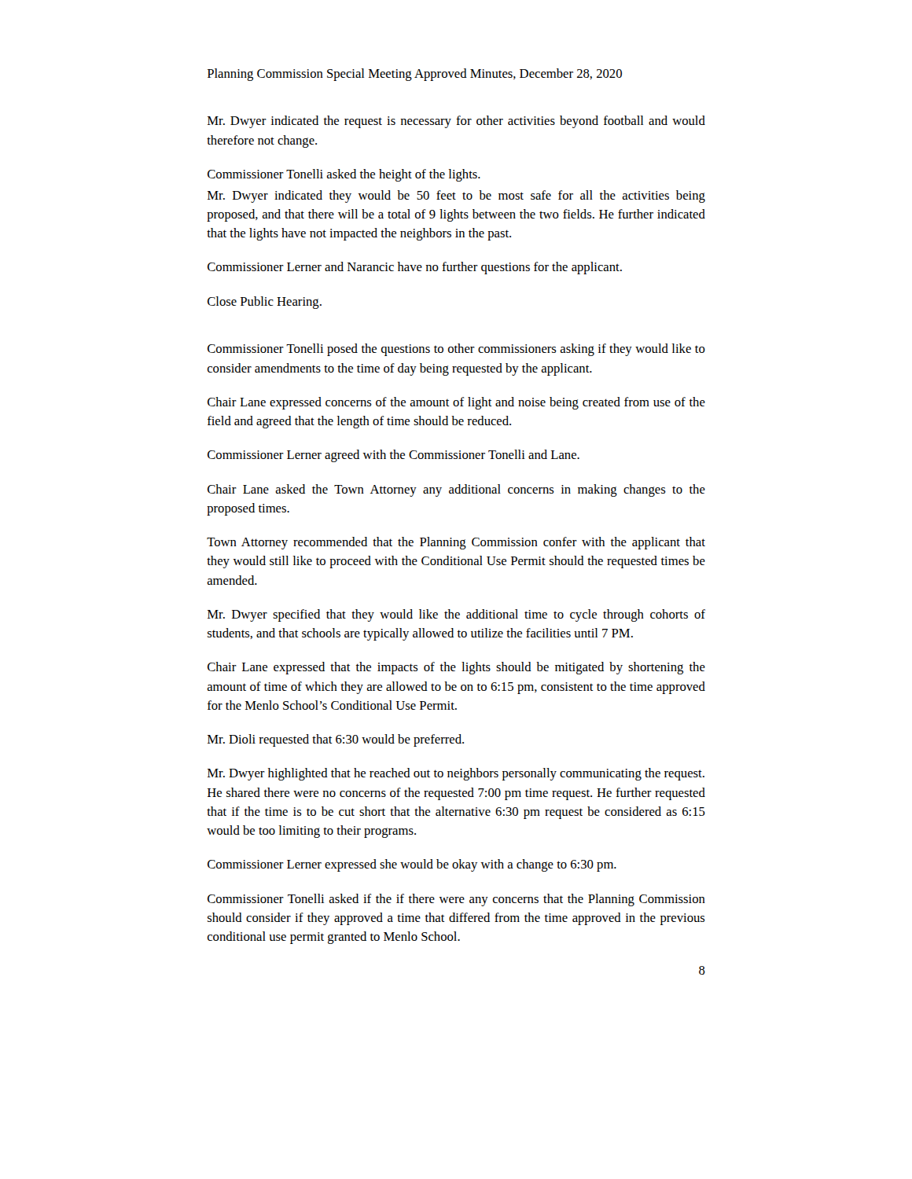Planning Commission Special Meeting Approved Minutes, December 28, 2020
Mr. Dwyer indicated the request is necessary for other activities beyond football and would therefore not change.
Commissioner Tonelli asked the height of the lights.
Mr. Dwyer indicated they would be 50 feet to be most safe for all the activities being proposed, and that there will be a total of 9 lights between the two fields. He further indicated that the lights have not impacted the neighbors in the past.
Commissioner Lerner and Narancic have no further questions for the applicant.
Close Public Hearing.
Commissioner Tonelli posed the questions to other commissioners asking if they would like to consider amendments to the time of day being requested by the applicant.
Chair Lane expressed concerns of the amount of light and noise being created from use of the field and agreed that the length of time should be reduced.
Commissioner Lerner agreed with the Commissioner Tonelli and Lane.
Chair Lane asked the Town Attorney any additional concerns in making changes to the proposed times.
Town Attorney recommended that the Planning Commission confer with the applicant that they would still like to proceed with the Conditional Use Permit should the requested times be amended.
Mr. Dwyer specified that they would like the additional time to cycle through cohorts of students, and that schools are typically allowed to utilize the facilities until 7 PM.
Chair Lane expressed that the impacts of the lights should be mitigated by shortening the amount of time of which they are allowed to be on to 6:15 pm, consistent to the time approved for the Menlo School’s Conditional Use Permit.
Mr. Dioli requested that 6:30 would be preferred.
Mr. Dwyer highlighted that he reached out to neighbors personally communicating the request. He shared there were no concerns of the requested 7:00 pm time request. He further requested that if the time is to be cut short that the alternative 6:30 pm request be considered as 6:15 would be too limiting to their programs.
Commissioner Lerner expressed she would be okay with a change to 6:30 pm.
Commissioner Tonelli asked if the if there were any concerns that the Planning Commission should consider if they approved a time that differed from the time approved in the previous conditional use permit granted to Menlo School.
8